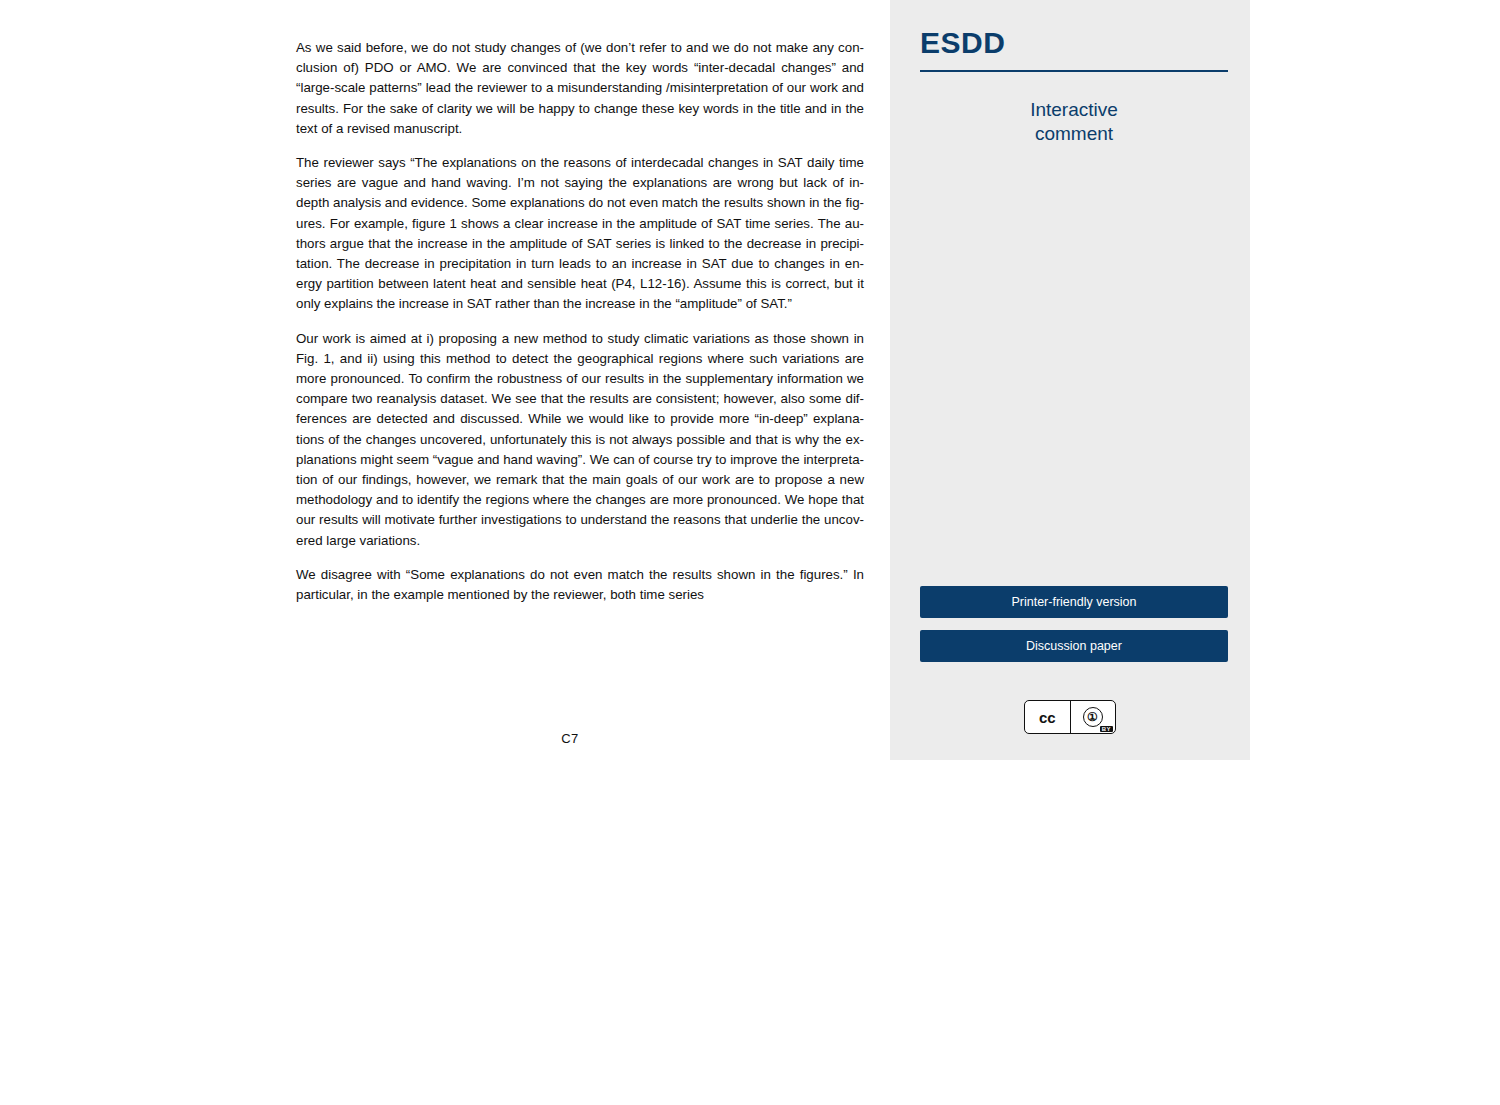As we said before, we do not study changes of (we don’t refer to and we do not make any conclusion of) PDO or AMO. We are convinced that the key words “inter-decadal changes” and “large-scale patterns” lead the reviewer to a misunderstanding /misinterpretation of our work and results. For the sake of clarity we will be happy to change these key words in the title and in the text of a revised manuscript.
The reviewer says “The explanations on the reasons of interdecadal changes in SAT daily time series are vague and hand waving. I’m not saying the explanations are wrong but lack of in-depth analysis and evidence. Some explanations do not even match the results shown in the figures. For example, figure 1 shows a clear increase in the amplitude of SAT time series. The authors argue that the increase in the amplitude of SAT series is linked to the decrease in precipitation. The decrease in precipitation in turn leads to an increase in SAT due to changes in energy partition between latent heat and sensible heat (P4, L12-16). Assume this is correct, but it only explains the increase in SAT rather than the increase in the “amplitude” of SAT.”
Our work is aimed at i) proposing a new method to study climatic variations as those shown in Fig. 1, and ii) using this method to detect the geographical regions where such variations are more pronounced. To confirm the robustness of our results in the supplementary information we compare two reanalysis dataset. We see that the results are consistent; however, also some differences are detected and discussed. While we would like to provide more “in-deep” explanations of the changes uncovered, unfortunately this is not always possible and that is why the explanations might seem “vague and hand waving”. We can of course try to improve the interpretation of our findings, however, we remark that the main goals of our work are to propose a new methodology and to identify the regions where the changes are more pronounced. We hope that our results will motivate further investigations to understand the reasons that underlie the uncovered large variations.
We disagree with “Some explanations do not even match the results shown in the figures.” In particular, in the example mentioned by the reviewer, both time series
C7
ESDD
Interactive
comment
Printer-friendly version Discussion paper
cc
① BY